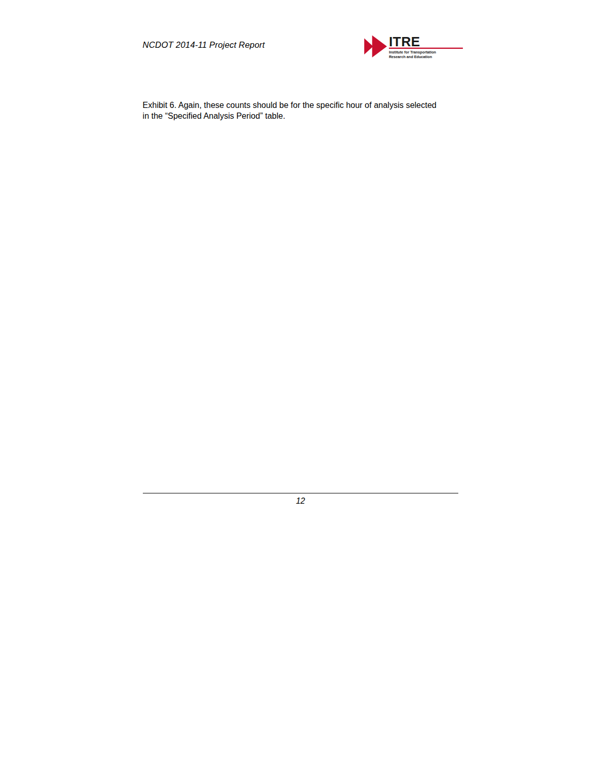NCDOT 2014-11 Project Report
ITRE Institute for Transportation Research and Education ITRE Institute for Transportation Research and Education
Exhibit 6. Again, these counts should be for the specific hour of analysis selected in the “Specified Analysis Period” table.
12